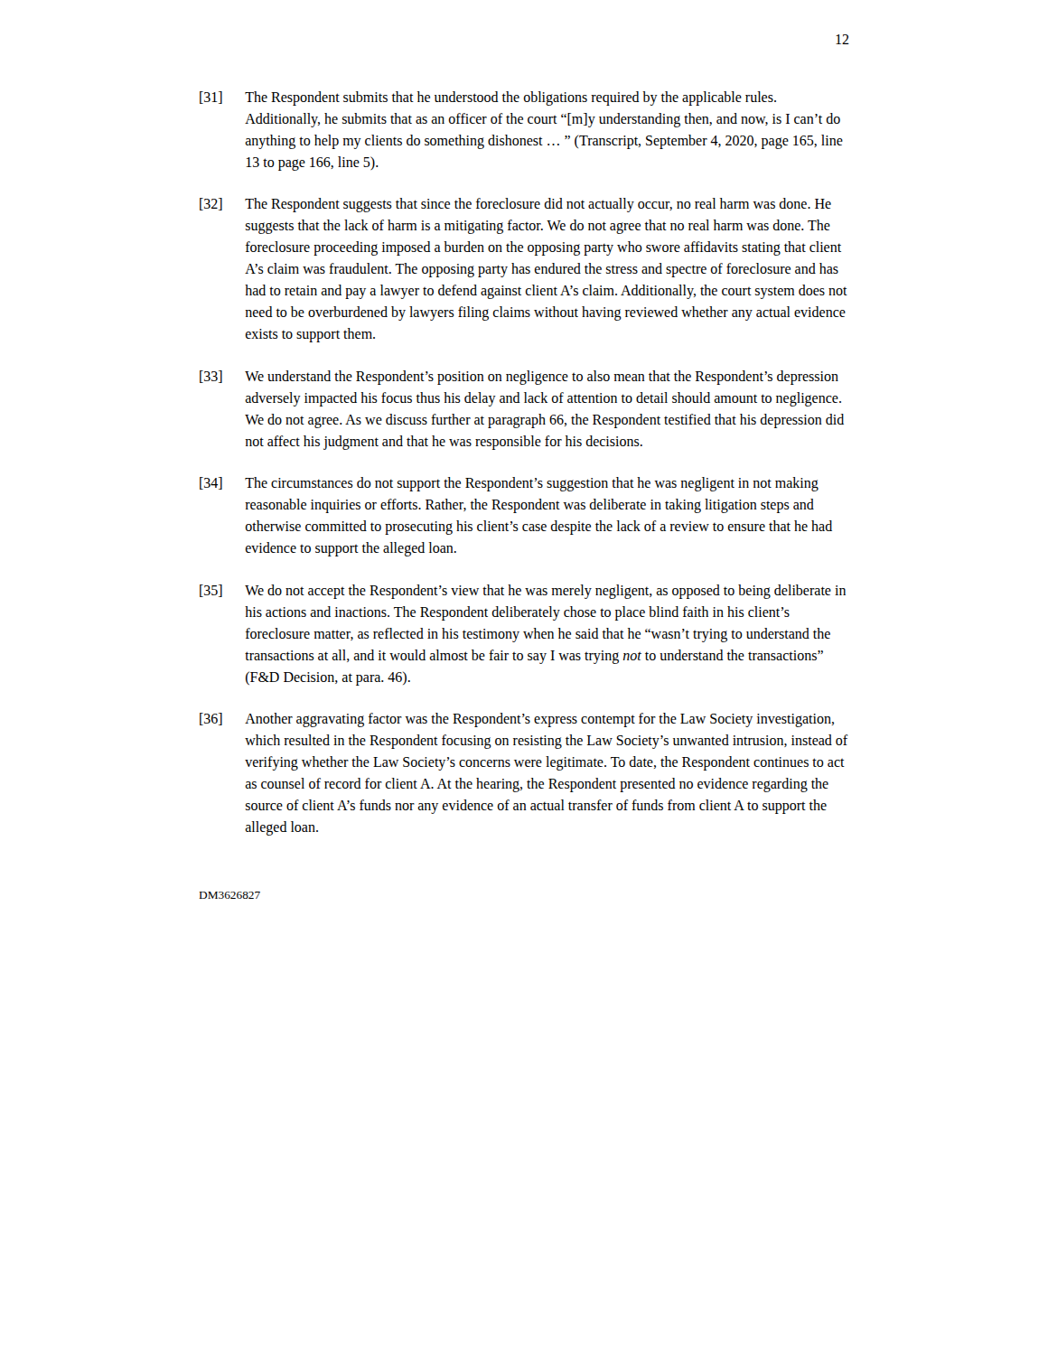12
[31] The Respondent submits that he understood the obligations required by the applicable rules. Additionally, he submits that as an officer of the court “[m]y understanding then, and now, is I can’t do anything to help my clients do something dishonest … ” (Transcript, September 4, 2020, page 165, line 13 to page 166, line 5).
[32] The Respondent suggests that since the foreclosure did not actually occur, no real harm was done. He suggests that the lack of harm is a mitigating factor. We do not agree that no real harm was done. The foreclosure proceeding imposed a burden on the opposing party who swore affidavits stating that client A’s claim was fraudulent. The opposing party has endured the stress and spectre of foreclosure and has had to retain and pay a lawyer to defend against client A’s claim. Additionally, the court system does not need to be overburdened by lawyers filing claims without having reviewed whether any actual evidence exists to support them.
[33] We understand the Respondent’s position on negligence to also mean that the Respondent’s depression adversely impacted his focus thus his delay and lack of attention to detail should amount to negligence. We do not agree. As we discuss further at paragraph 66, the Respondent testified that his depression did not affect his judgment and that he was responsible for his decisions.
[34] The circumstances do not support the Respondent’s suggestion that he was negligent in not making reasonable inquiries or efforts. Rather, the Respondent was deliberate in taking litigation steps and otherwise committed to prosecuting his client’s case despite the lack of a review to ensure that he had evidence to support the alleged loan.
[35] We do not accept the Respondent’s view that he was merely negligent, as opposed to being deliberate in his actions and inactions. The Respondent deliberately chose to place blind faith in his client’s foreclosure matter, as reflected in his testimony when he said that he “wasn’t trying to understand the transactions at all, and it would almost be fair to say I was trying not to understand the transactions” (F&D Decision, at para. 46).
[36] Another aggravating factor was the Respondent’s express contempt for the Law Society investigation, which resulted in the Respondent focusing on resisting the Law Society’s unwanted intrusion, instead of verifying whether the Law Society’s concerns were legitimate. To date, the Respondent continues to act as counsel of record for client A. At the hearing, the Respondent presented no evidence regarding the source of client A’s funds nor any evidence of an actual transfer of funds from client A to support the alleged loan.
DM3626827